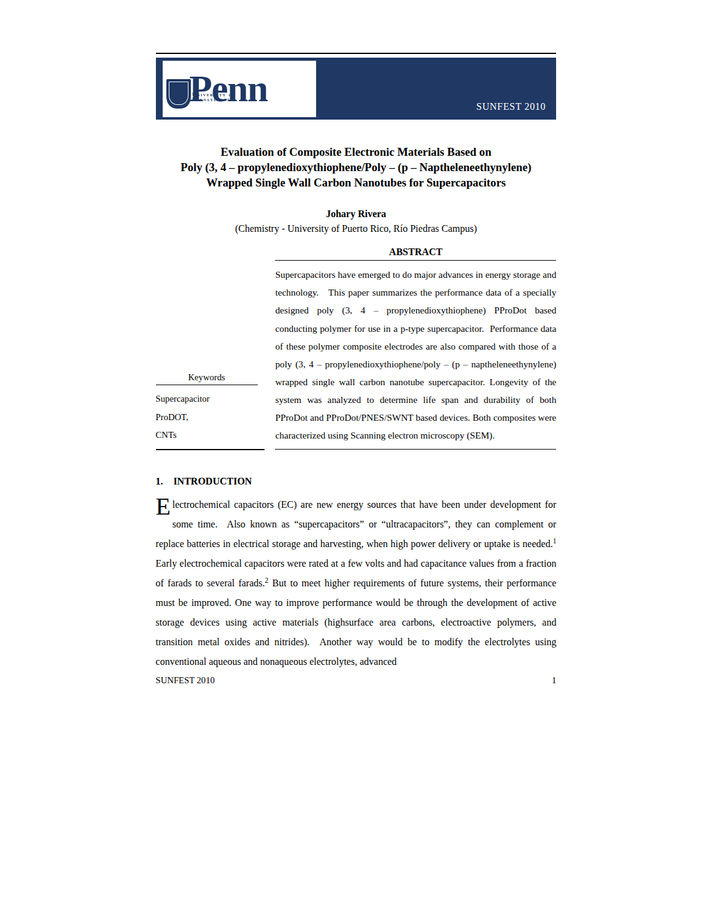Penn University of Pennsylvania
SUNFEST 2010
Evaluation of Composite Electronic Materials Based on
Poly (3, 4 – propylenedioxythiophene/Poly – (p – Naptheleneethynylene)
Wrapped Single Wall Carbon Nanotubes for Supercapacitors
Johary Rivera
(Chemistry - University of Puerto Rico, Río Piedras Campus)
Keywords
Supercapacitor
ProDOT,
CNTs
ABSTRACT
Supercapacitors have emerged to do major advances in energy storage and technology. This paper summarizes the performance data of a specially designed poly (3, 4 – propylenedioxythiophene) PProDot based conducting polymer for use in a p-type supercapacitor. Performance data of these polymer composite electrodes are also compared with those of a poly (3, 4 – propylenedioxythiophene/poly – (p – naptheleneethynylene) wrapped single wall carbon nanotube supercapacitor. Longevity of the system was analyzed to determine life span and durability of both PProDot and PProDot/PNES/SWNT based devices. Both composites were characterized using Scanning electron microscopy (SEM).
1. INTRODUCTION
Electrochemical capacitors (EC) are new energy sources that have been under development for some time. Also known as “supercapacitors” or “ultracapacitors”, they can complement or replace batteries in electrical storage and harvesting, when high power delivery or uptake is needed.1 Early electrochemical capacitors were rated at a few volts and had capacitance values from a fraction of farads to several farads.2 But to meet higher requirements of future systems, their performance must be improved. One way to improve performance would be through the development of active storage devices using active materials (highsurface area carbons, electroactive polymers, and transition metal oxides and nitrides). Another way would be to modify the electrolytes using conventional aqueous and nonaqueous electrolytes, advanced
SUNFEST 2010 1